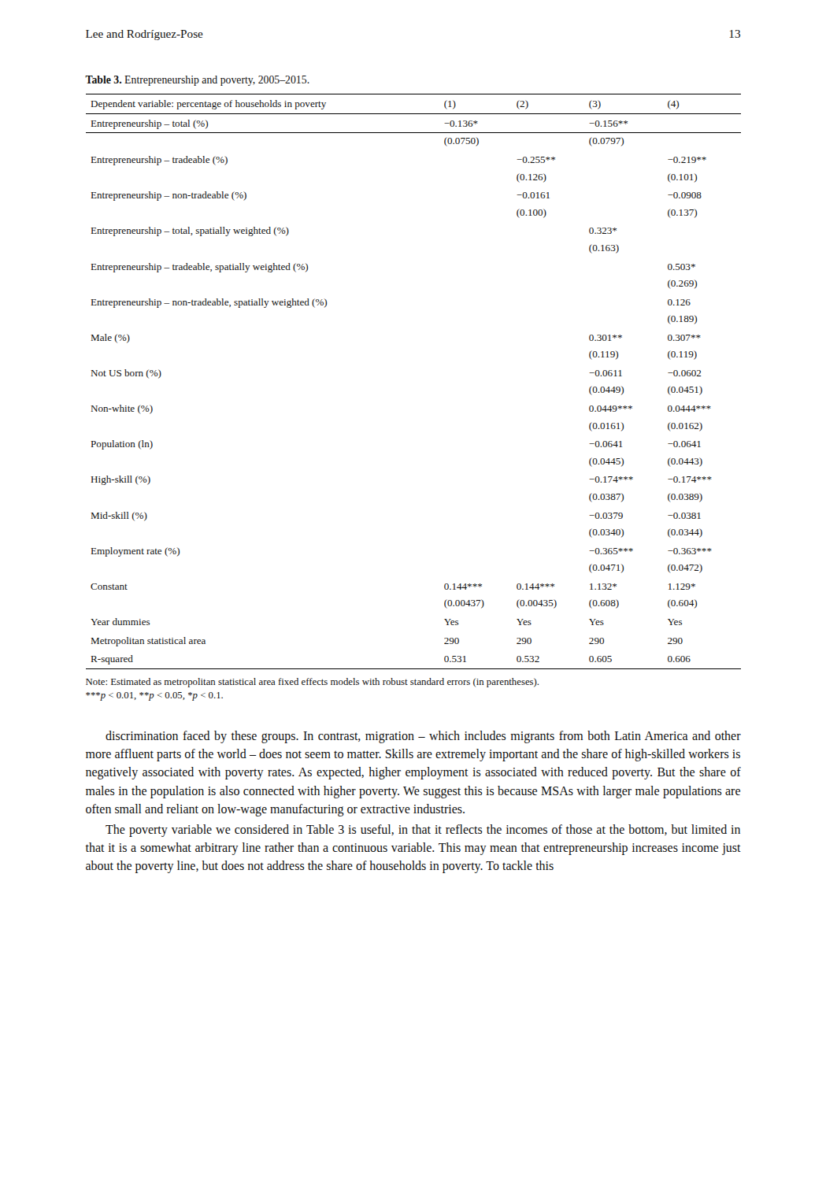Lee and Rodríguez-Pose 13
Table 3. Entrepreneurship and poverty, 2005–2015.
| Dependent variable: percentage of households in poverty | (1) | (2) | (3) | (4) |
| --- | --- | --- | --- | --- |
| Entrepreneurship – total (%) | −0.136* | | −0.156** | |
| | (0.0750) | | (0.0797) | |
| Entrepreneurship – tradeable (%) | | −0.255** | | −0.219** |
| | | (0.126) | | (0.101) |
| Entrepreneurship – non-tradeable (%) | | −0.0161 | | −0.0908 |
| | | (0.100) | | (0.137) |
| Entrepreneurship – total, spatially weighted (%) | | | 0.323* | |
| | | | (0.163) | |
| Entrepreneurship – tradeable, spatially weighted (%) | | | | 0.503* |
| | | | | (0.269) |
| Entrepreneurship – non-tradeable, spatially weighted (%) | | | | 0.126 |
| | | | | (0.189) |
| Male (%) | | | 0.301** | 0.307** |
| | | | (0.119) | (0.119) |
| Not US born (%) | | | −0.0611 | −0.0602 |
| | | | (0.0449) | (0.0451) |
| Non-white (%) | | | 0.0449*** | 0.0444*** |
| | | | (0.0161) | (0.0162) |
| Population (ln) | | | −0.0641 | −0.0641 |
| | | | (0.0445) | (0.0443) |
| High-skill (%) | | | −0.174*** | −0.174*** |
| | | | (0.0387) | (0.0389) |
| Mid-skill (%) | | | −0.0379 | −0.0381 |
| | | | (0.0340) | (0.0344) |
| Employment rate (%) | | | −0.365*** | −0.363*** |
| | | | (0.0471) | (0.0472) |
| Constant | 0.144*** | 0.144*** | 1.132* | 1.129* |
| | (0.00437) | (0.00435) | (0.608) | (0.604) |
| Year dummies | Yes | Yes | Yes | Yes |
| Metropolitan statistical area | 290 | 290 | 290 | 290 |
| R-squared | 0.531 | 0.532 | 0.605 | 0.606 |
Note: Estimated as metropolitan statistical area fixed effects models with robust standard errors (in parentheses).
***p < 0.01, **p < 0.05, *p < 0.1.
discrimination faced by these groups. In contrast, migration – which includes migrants from both Latin America and other more affluent parts of the world – does not seem to matter. Skills are extremely important and the share of high-skilled workers is negatively associated with poverty rates. As expected, higher employment is associated with reduced poverty. But the share of males in the population is also connected with higher poverty. We suggest this is because MSAs with larger male populations are often small and reliant on low-wage manufacturing or extractive industries.
The poverty variable we considered in Table 3 is useful, in that it reflects the incomes of those at the bottom, but limited in that it is a somewhat arbitrary line rather than a continuous variable. This may mean that entrepreneurship increases income just about the poverty line, but does not address the share of households in poverty. To tackle this